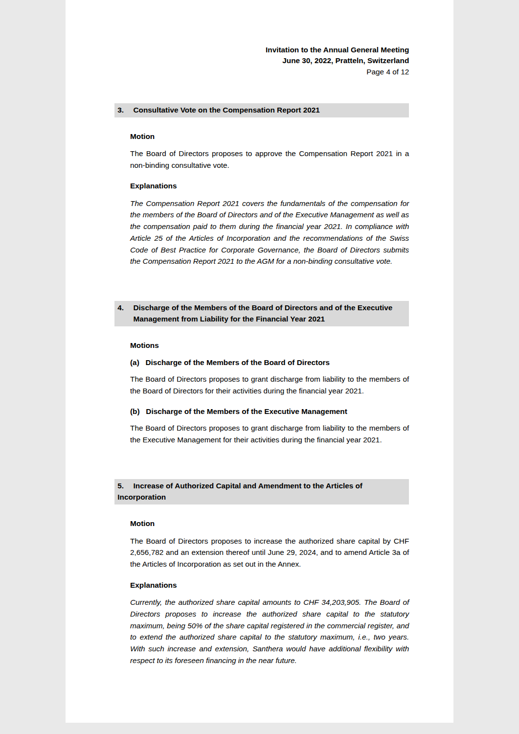Invitation to the Annual General Meeting
June 30, 2022, Pratteln, Switzerland
Page 4 of 12
3. Consultative Vote on the Compensation Report 2021
Motion
The Board of Directors proposes to approve the Compensation Report 2021 in a non-binding consultative vote.
Explanations
The Compensation Report 2021 covers the fundamentals of the compensation for the members of the Board of Directors and of the Executive Management as well as the compensation paid to them during the financial year 2021. In compliance with Article 25 of the Articles of Incorporation and the recommendations of the Swiss Code of Best Practice for Corporate Governance, the Board of Directors submits the Compensation Report 2021 to the AGM for a non-binding consultative vote.
4. Discharge of the Members of the Board of Directors and of the Executive Management from Liability for the Financial Year 2021
Motions
(a) Discharge of the Members of the Board of Directors
The Board of Directors proposes to grant discharge from liability to the members of the Board of Directors for their activities during the financial year 2021.
(b) Discharge of the Members of the Executive Management
The Board of Directors proposes to grant discharge from liability to the members of the Executive Management for their activities during the financial year 2021.
5. Increase of Authorized Capital and Amendment to the Articles of Incorporation
Motion
The Board of Directors proposes to increase the authorized share capital by CHF 2,656,782 and an extension thereof until June 29, 2024, and to amend Article 3a of the Articles of Incorporation as set out in the Annex.
Explanations
Currently, the authorized share capital amounts to CHF 34,203,905. The Board of Directors proposes to increase the authorized share capital to the statutory maximum, being 50% of the share capital registered in the commercial register, and to extend the authorized share capital to the statutory maximum, i.e., two years. With such increase and extension, Santhera would have additional flexibility with respect to its foreseen financing in the near future.